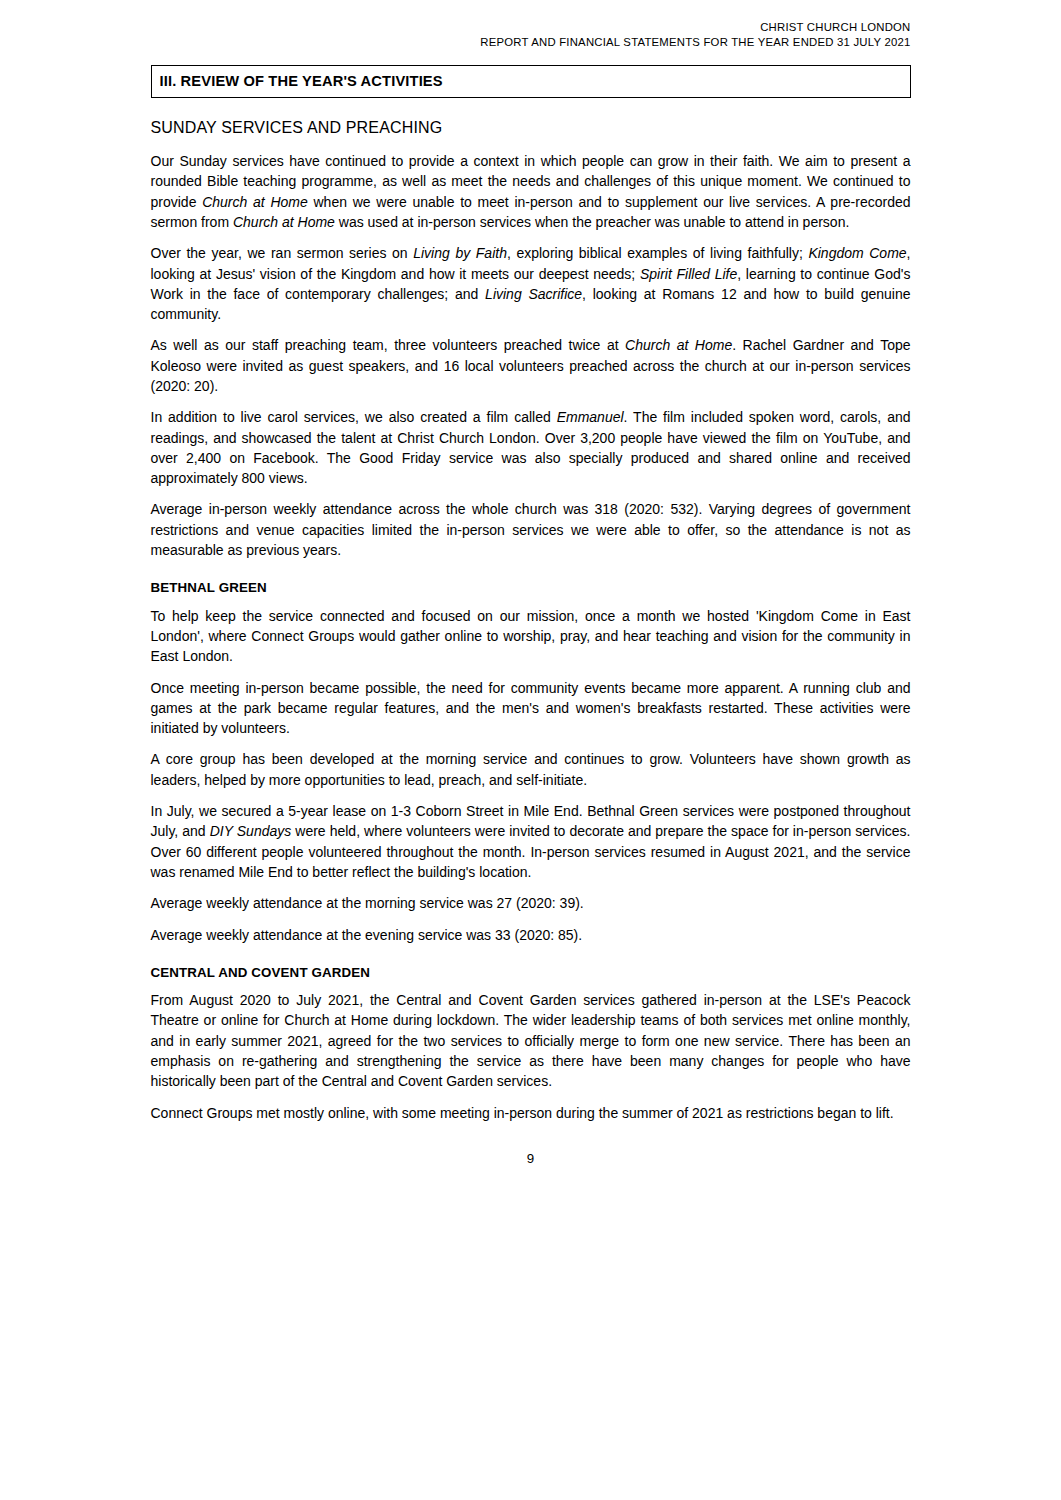CHRIST CHURCH LONDON
REPORT AND FINANCIAL STATEMENTS FOR THE YEAR ENDED 31 JULY 2021
III. REVIEW OF THE YEAR'S ACTIVITIES
SUNDAY SERVICES AND PREACHING
Our Sunday services have continued to provide a context in which people can grow in their faith. We aim to present a rounded Bible teaching programme, as well as meet the needs and challenges of this unique moment. We continued to provide Church at Home when we were unable to meet in-person and to supplement our live services. A pre-recorded sermon from Church at Home was used at in-person services when the preacher was unable to attend in person.
Over the year, we ran sermon series on Living by Faith, exploring biblical examples of living faithfully; Kingdom Come, looking at Jesus' vision of the Kingdom and how it meets our deepest needs; Spirit Filled Life, learning to continue God's Work in the face of contemporary challenges; and Living Sacrifice, looking at Romans 12 and how to build genuine community.
As well as our staff preaching team, three volunteers preached twice at Church at Home. Rachel Gardner and Tope Koleoso were invited as guest speakers, and 16 local volunteers preached across the church at our in-person services (2020: 20).
In addition to live carol services, we also created a film called Emmanuel. The film included spoken word, carols, and readings, and showcased the talent at Christ Church London. Over 3,200 people have viewed the film on YouTube, and over 2,400 on Facebook. The Good Friday service was also specially produced and shared online and received approximately 800 views.
Average in-person weekly attendance across the whole church was 318 (2020: 532). Varying degrees of government restrictions and venue capacities limited the in-person services we were able to offer, so the attendance is not as measurable as previous years.
BETHNAL GREEN
To help keep the service connected and focused on our mission, once a month we hosted 'Kingdom Come in East London', where Connect Groups would gather online to worship, pray, and hear teaching and vision for the community in East London.
Once meeting in-person became possible, the need for community events became more apparent. A running club and games at the park became regular features, and the men's and women's breakfasts restarted. These activities were initiated by volunteers.
A core group has been developed at the morning service and continues to grow. Volunteers have shown growth as leaders, helped by more opportunities to lead, preach, and self-initiate.
In July, we secured a 5-year lease on 1-3 Coborn Street in Mile End. Bethnal Green services were postponed throughout July, and DIY Sundays were held, where volunteers were invited to decorate and prepare the space for in-person services. Over 60 different people volunteered throughout the month. In-person services resumed in August 2021, and the service was renamed Mile End to better reflect the building's location.
Average weekly attendance at the morning service was 27 (2020: 39).
Average weekly attendance at the evening service was 33 (2020: 85).
CENTRAL AND COVENT GARDEN
From August 2020 to July 2021, the Central and Covent Garden services gathered in-person at the LSE's Peacock Theatre or online for Church at Home during lockdown. The wider leadership teams of both services met online monthly, and in early summer 2021, agreed for the two services to officially merge to form one new service. There has been an emphasis on re-gathering and strengthening the service as there have been many changes for people who have historically been part of the Central and Covent Garden services.
Connect Groups met mostly online, with some meeting in-person during the summer of 2021 as restrictions began to lift.
9